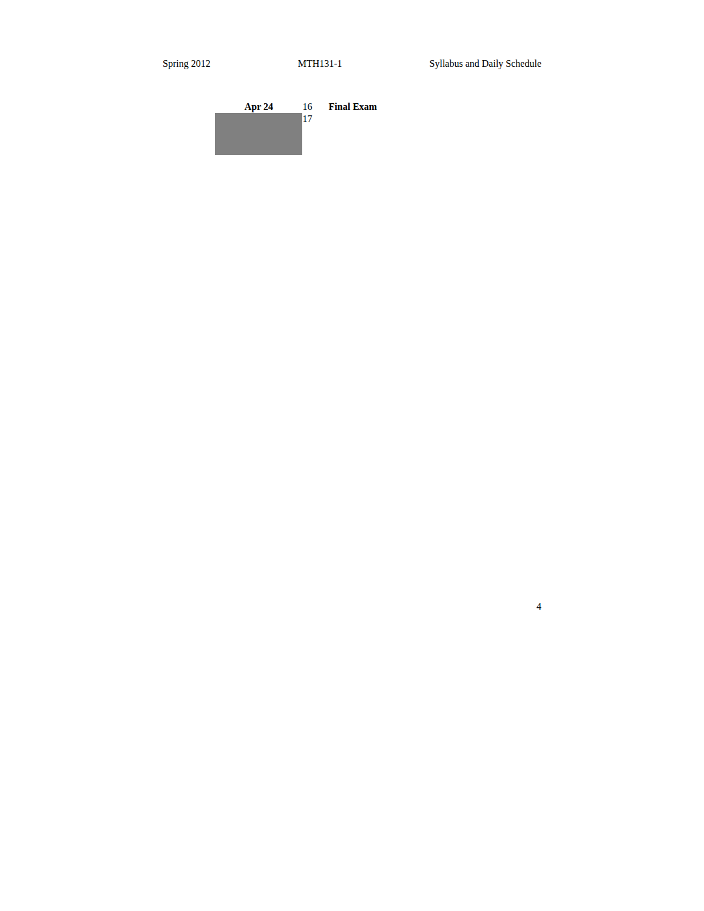Spring 2012
MTH131-1
Syllabus and Daily Schedule
| Apr 24 | 16 | Final Exam |
| | 17 | |
4